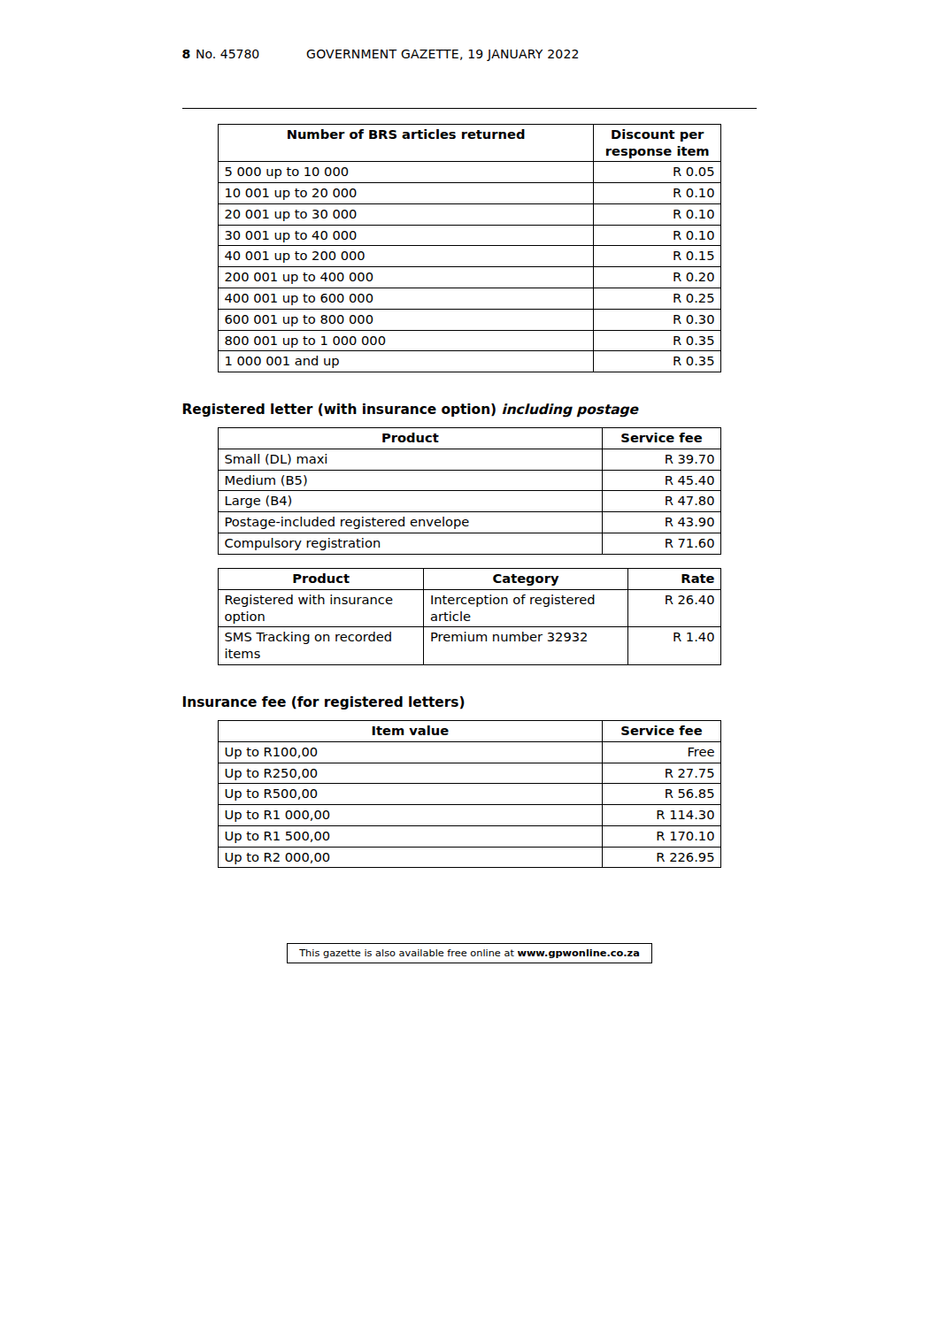8 No. 45780 GOVERNMENT GAZETTE, 19 JANUARY 2022
| Number of BRS articles returned | Discount per response item |
| --- | --- |
| 5 000 up to 10 000 | R 0.05 |
| 10 001 up to 20 000 | R 0.10 |
| 20 001 up to 30 000 | R 0.10 |
| 30 001 up to 40 000 | R 0.10 |
| 40 001 up to 200 000 | R 0.15 |
| 200 001 up to 400 000 | R 0.20 |
| 400 001 up to 600 000 | R 0.25 |
| 600 001 up to 800 000 | R 0.30 |
| 800 001 up to 1 000 000 | R 0.35 |
| 1 000 001 and up | R 0.35 |
Registered letter (with insurance option) including postage
| Product | Service fee |
| --- | --- |
| Small (DL) maxi | R 39.70 |
| Medium (B5) | R 45.40 |
| Large (B4) | R 47.80 |
| Postage-included registered envelope | R 43.90 |
| Compulsory registration | R 71.60 |
| Product | Category | Rate |
| --- | --- | --- |
| Registered with insurance option | Interception of registered article | R 26.40 |
| SMS Tracking on recorded items | Premium number 32932 | R 1.40 |
Insurance fee (for registered letters)
| Item value | Service fee |
| --- | --- |
| Up to R100,00 | Free |
| Up to R250,00 | R 27.75 |
| Up to R500,00 | R 56.85 |
| Up to R1 000,00 | R 114.30 |
| Up to R1 500,00 | R 170.10 |
| Up to R2 000,00 | R 226.95 |
This gazette is also available free online at www.gpwonline.co.za